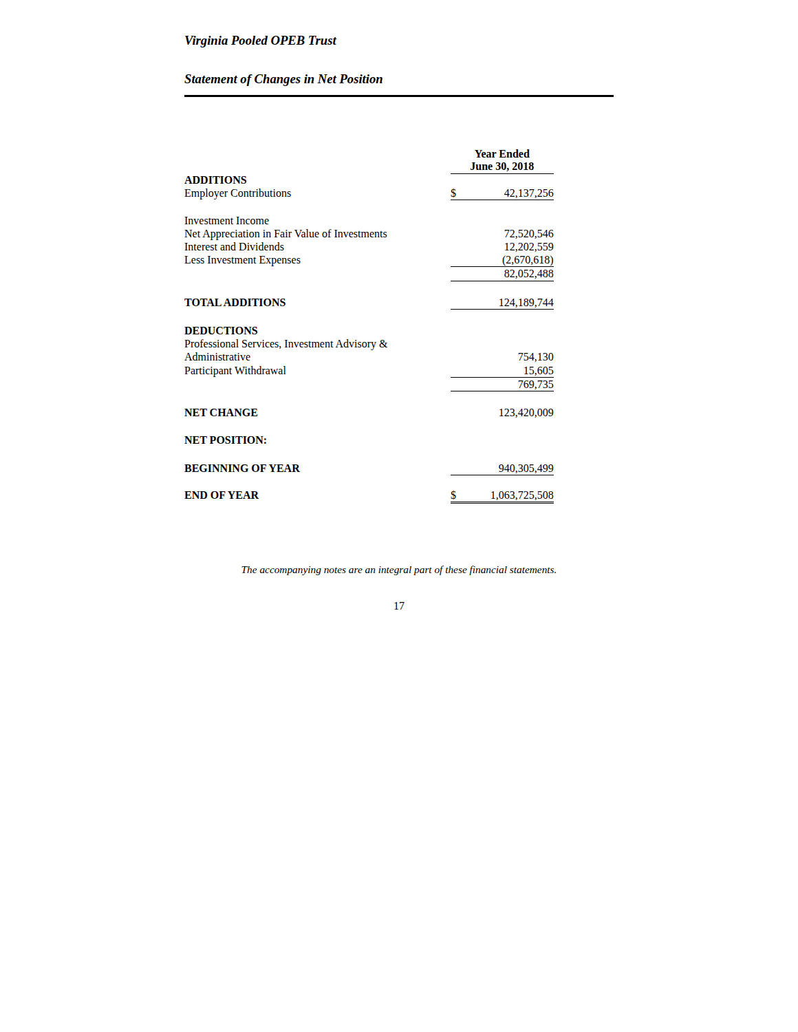Virginia Pooled OPEB Trust
Statement of Changes in Net Position
| | Year Ended June 30, 2018 | |
| ADDITIONS | | | |
| Employer Contributions | $ | 42,137,256 | |
| Investment Income | | | |
| Net Appreciation in Fair Value of Investments | | 72,520,546 | |
| Interest and Dividends | | 12,202,559 | |
| Less Investment Expenses | | (2,670,618) | |
| | | 82,052,488 | |
| TOTAL ADDITIONS | | 124,189,744 | |
| DEDUCTIONS | | | |
| Professional Services, Investment Advisory & Administrative | | 754,130 | |
| Participant Withdrawal | | 15,605 | |
| | | 769,735 | |
| NET CHANGE | | 123,420,009 | |
| NET POSITION: | | | |
| BEGINNING OF YEAR | | 940,305,499 | |
| END OF YEAR | $ | 1,063,725,508 | |
The accompanying notes are an integral part of these financial statements.
17